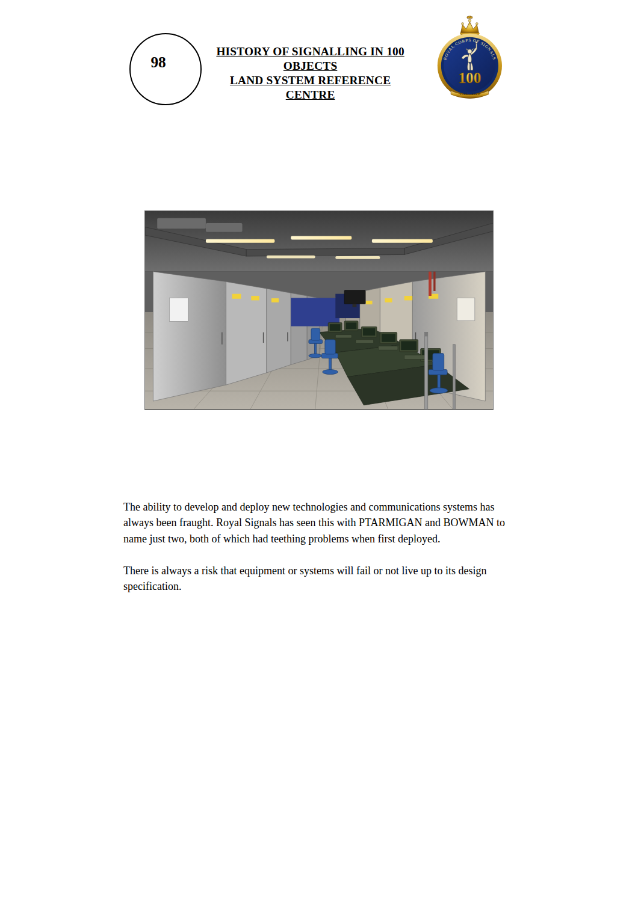98
HISTORY OF SIGNALLING IN 100 OBJECTS
LAND SYSTEM REFERENCE CENTRE
ROYAL CORPS OF SIGNALS 100 1920 - 2020
The ability to develop and deploy new technologies and communications systems has always been fraught. Royal Signals has seen this with PTARMIGAN and BOWMAN to name just two, both of which had teething problems when first deployed.
There is always a risk that equipment or systems will fail or not live up to its design specification.